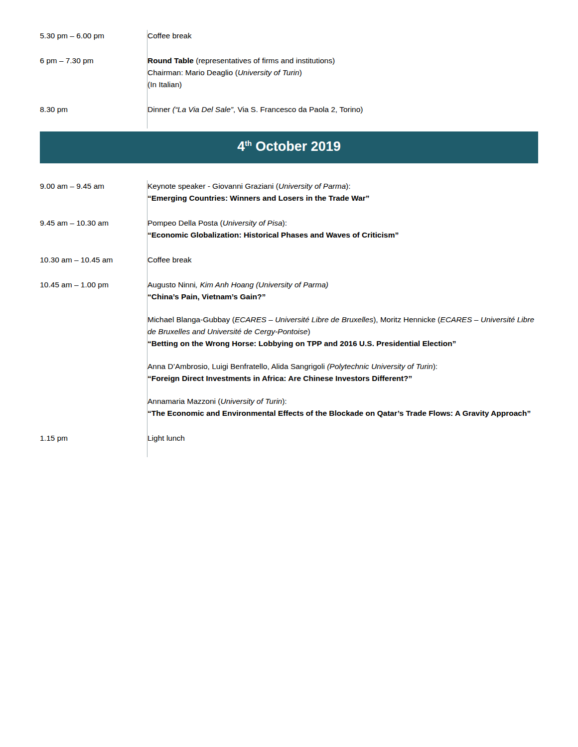| 5.30 pm – 6.00 pm | Coffee break |
| 6 pm – 7.30 pm | Round Table (representatives of firms and institutions) Chairman: Mario Deaglio ( University of Turin ) (In Italian) |
| 8.30 pm | Dinner (“La Via Del Sale” , Via S. Francesco da Paola 2, Torino) |
4th October 2019
| 9.00 am – 9.45 am | Keynote speaker - Giovanni Graziani ( University of Parma ): “Emerging Countries: Winners and Losers in the Trade War” |
| 9.45 am – 10.30 am | Pompeo Della Posta ( University of Pisa ): “Economic Globalization: Historical Phases and Waves of Criticism” |
| 10.30 am – 10.45 am | Coffee break |
| 10.45 am – 1.00 pm | Augusto Ninni , Kim Anh Hoang (University of Parma) “China’s Pain, Vietnam’s Gain?” Michael Blanga-Gubbay ( ECARES – Université Libre de Bruxelles ), Moritz Hennicke ( ECARES – Université Libre de Bruxelles and Université de Cergy-Pontoise ) “Betting on the Wrong Horse: Lobbying on TPP and 2016 U.S. Presidential Election” Anna D’Ambrosio, Luigi Benfratello, Alida Sangrigoli (Polytechnic University of Turin ): “Foreign Direct Investments in Africa: Are Chinese Investors Different?” Annamaria Mazzoni ( University of Turin ): “The Economic and Environmental Effects of the Blockade on Qatar’s Trade Flows: A Gravity Approach” |
| 1.15 pm | Light lunch |